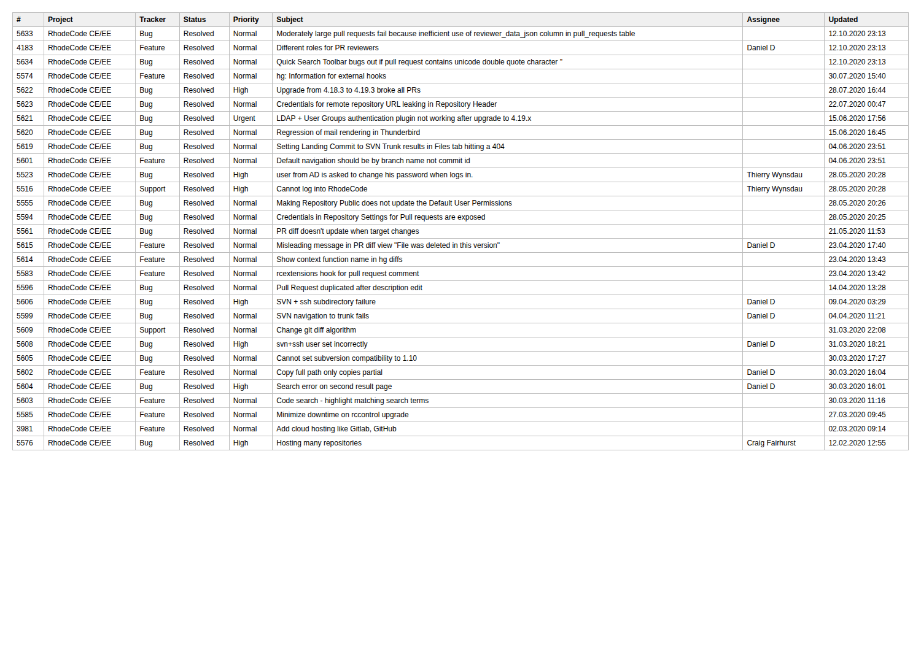| # | Project | Tracker | Status | Priority | Subject | Assignee | Updated |
| --- | --- | --- | --- | --- | --- | --- | --- |
| 5633 | RhodeCode CE/EE | Bug | Resolved | Normal | Moderately large pull requests fail because inefficient use of reviewer_data_json column in pull_requests table | | 12.10.2020 23:13 |
| 4183 | RhodeCode CE/EE | Feature | Resolved | Normal | Different roles for PR reviewers | Daniel D | 12.10.2020 23:13 |
| 5634 | RhodeCode CE/EE | Bug | Resolved | Normal | Quick Search Toolbar bugs out if pull request contains unicode double quote character " | | 12.10.2020 23:13 |
| 5574 | RhodeCode CE/EE | Feature | Resolved | Normal | hg: Information for external hooks | | 30.07.2020 15:40 |
| 5622 | RhodeCode CE/EE | Bug | Resolved | High | Upgrade from 4.18.3 to 4.19.3 broke all PRs | | 28.07.2020 16:44 |
| 5623 | RhodeCode CE/EE | Bug | Resolved | Normal | Credentials for remote repository URL leaking in Repository Header | | 22.07.2020 00:47 |
| 5621 | RhodeCode CE/EE | Bug | Resolved | Urgent | LDAP + User Groups authentication plugin not working after upgrade to 4.19.x | | 15.06.2020 17:56 |
| 5620 | RhodeCode CE/EE | Bug | Resolved | Normal | Regression of mail rendering in Thunderbird | | 15.06.2020 16:45 |
| 5619 | RhodeCode CE/EE | Bug | Resolved | Normal | Setting Landing Commit to SVN Trunk results in Files tab hitting a 404 | | 04.06.2020 23:51 |
| 5601 | RhodeCode CE/EE | Feature | Resolved | Normal | Default navigation should be by branch name not commit id | | 04.06.2020 23:51 |
| 5523 | RhodeCode CE/EE | Bug | Resolved | High | user from AD is asked to change his password when logs in. | Thierry Wynsdau | 28.05.2020 20:28 |
| 5516 | RhodeCode CE/EE | Support | Resolved | High | Cannot log into RhodeCode | Thierry Wynsdau | 28.05.2020 20:28 |
| 5555 | RhodeCode CE/EE | Bug | Resolved | Normal | Making Repository Public does not update the Default User Permissions | | 28.05.2020 20:26 |
| 5594 | RhodeCode CE/EE | Bug | Resolved | Normal | Credentials in Repository Settings for Pull requests are exposed | | 28.05.2020 20:25 |
| 5561 | RhodeCode CE/EE | Bug | Resolved | Normal | PR diff doesn't update when target changes | | 21.05.2020 11:53 |
| 5615 | RhodeCode CE/EE | Feature | Resolved | Normal | Misleading message in PR diff view "File was deleted in this version" | Daniel D | 23.04.2020 17:40 |
| 5614 | RhodeCode CE/EE | Feature | Resolved | Normal | Show context function name in hg diffs | | 23.04.2020 13:43 |
| 5583 | RhodeCode CE/EE | Feature | Resolved | Normal | rcextensions hook for pull request comment | | 23.04.2020 13:42 |
| 5596 | RhodeCode CE/EE | Bug | Resolved | Normal | Pull Request duplicated after description edit | | 14.04.2020 13:28 |
| 5606 | RhodeCode CE/EE | Bug | Resolved | High | SVN + ssh subdirectory failure | Daniel D | 09.04.2020 03:29 |
| 5599 | RhodeCode CE/EE | Bug | Resolved | Normal | SVN navigation to trunk fails | Daniel D | 04.04.2020 11:21 |
| 5609 | RhodeCode CE/EE | Support | Resolved | Normal | Change git diff algorithm | | 31.03.2020 22:08 |
| 5608 | RhodeCode CE/EE | Bug | Resolved | High | svn+ssh user set incorrectly | Daniel D | 31.03.2020 18:21 |
| 5605 | RhodeCode CE/EE | Bug | Resolved | Normal | Cannot set subversion compatibility to 1.10 | | 30.03.2020 17:27 |
| 5602 | RhodeCode CE/EE | Feature | Resolved | Normal | Copy full path only copies partial | Daniel D | 30.03.2020 16:04 |
| 5604 | RhodeCode CE/EE | Bug | Resolved | High | Search error on second result page | Daniel D | 30.03.2020 16:01 |
| 5603 | RhodeCode CE/EE | Feature | Resolved | Normal | Code search - highlight matching search terms | | 30.03.2020 11:16 |
| 5585 | RhodeCode CE/EE | Feature | Resolved | Normal | Minimize downtime on rccontrol upgrade | | 27.03.2020 09:45 |
| 3981 | RhodeCode CE/EE | Feature | Resolved | Normal | Add cloud hosting like Gitlab, GitHub | | 02.03.2020 09:14 |
| 5576 | RhodeCode CE/EE | Bug | Resolved | High | Hosting many repositories | Craig Fairhurst | 12.02.2020 12:55 |